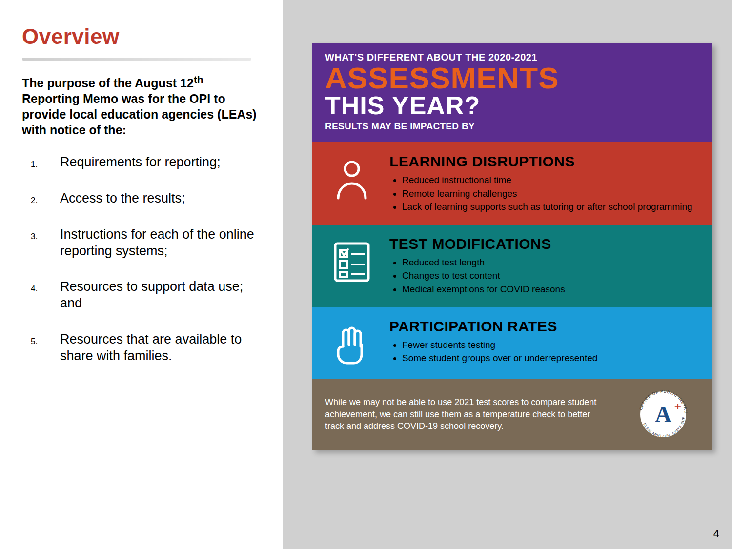Overview
The purpose of the August 12th Reporting Memo was for the OPI to provide local education agencies (LEAs) with notice of the:
Requirements for reporting;
Access to the results;
Instructions for each of the online reporting systems;
Resources to support data use; and
Resources that are available to share with families.
WHAT'S DIFFERENT ABOUT THE 2020-2021
ASSESSMENTS
THIS YEAR?
RESULTS MAY BE IMPACTED BY
LEARNING DISRUPTIONS
Reduced instructional time
Remote learning challenges
Lack of learning supports such as tutoring or after school programming
TEST MODIFICATIONS
Reduced test length
Changes to test content
Medical exemptions for COVID reasons
PARTICIPATION RATES
Fewer students testing
Some student groups over or underrepresented
While we may not be able to use 2021 test scores to compare student achievement, we can still use them as a temperature check to better track and address COVID-19 school recovery.
A + OFFICE OF PUBLIC INSTRUCTION ELSIE ARNTZEN, STATE SUPERINTENDENT
4